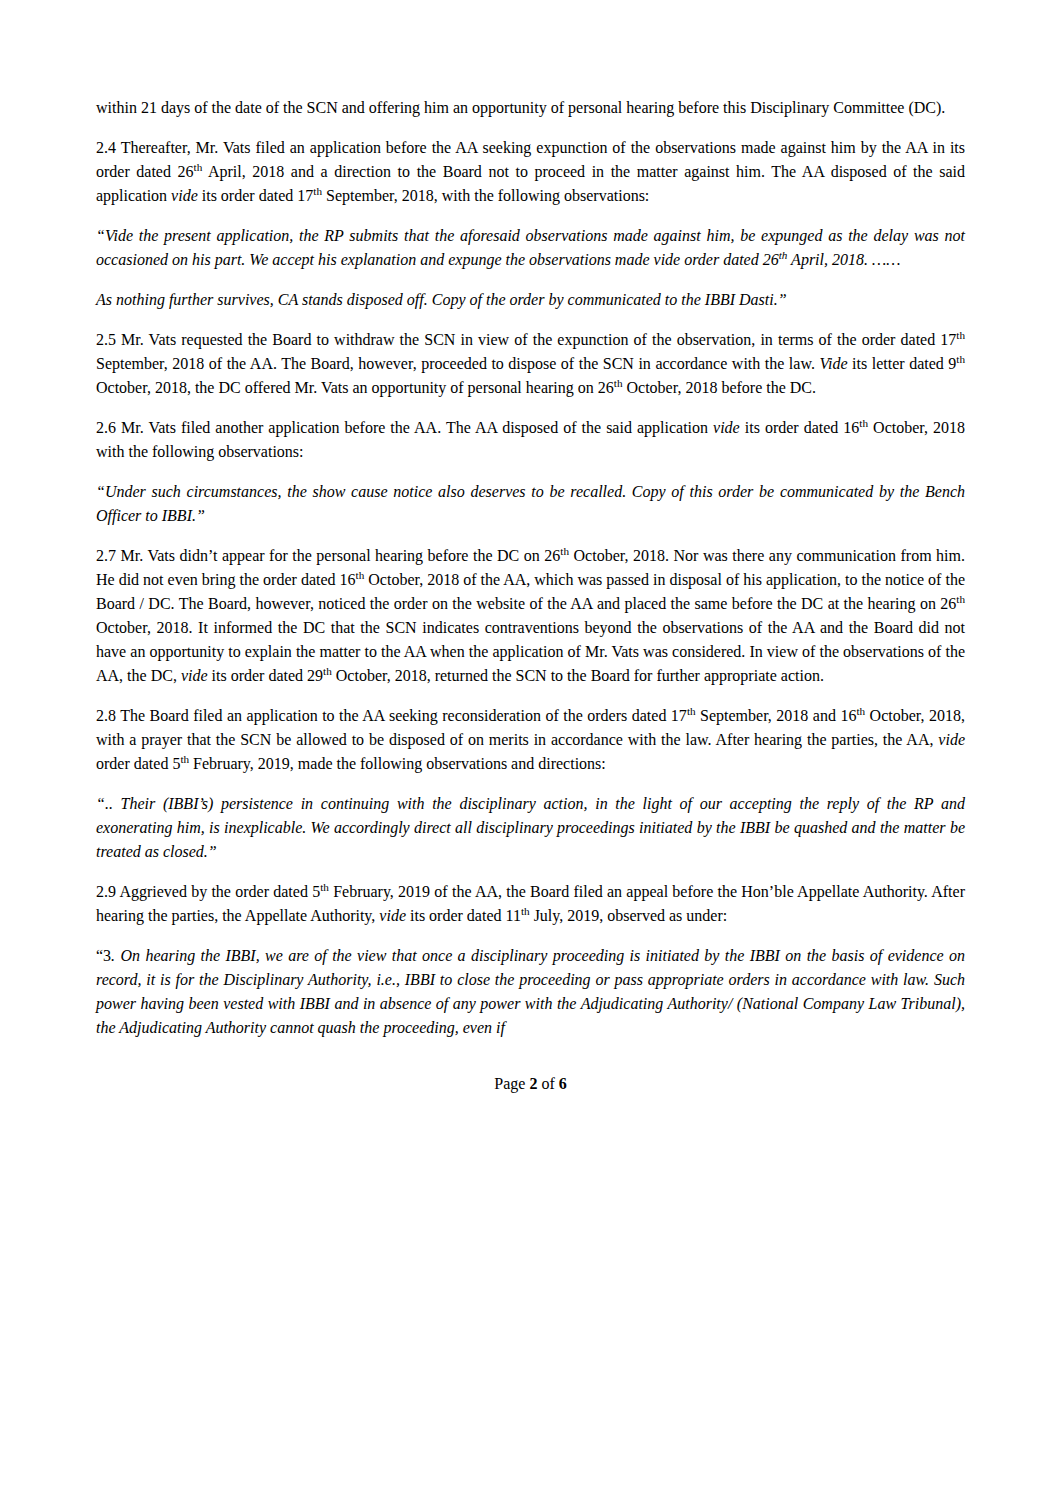within 21 days of the date of the SCN and offering him an opportunity of personal hearing before this Disciplinary Committee (DC).
2.4 Thereafter, Mr. Vats filed an application before the AA seeking expunction of the observations made against him by the AA in its order dated 26th April, 2018 and a direction to the Board not to proceed in the matter against him. The AA disposed of the said application vide its order dated 17th September, 2018, with the following observations:
“Vide the present application, the RP submits that the aforesaid observations made against him, be expunged as the delay was not occasioned on his part. We accept his explanation and expunge the observations made vide order dated 26th April, 2018. ……
As nothing further survives, CA stands disposed off. Copy of the order by communicated to the IBBI Dasti.”
2.5 Mr. Vats requested the Board to withdraw the SCN in view of the expunction of the observation, in terms of the order dated 17th September, 2018 of the AA. The Board, however, proceeded to dispose of the SCN in accordance with the law. Vide its letter dated 9th October, 2018, the DC offered Mr. Vats an opportunity of personal hearing on 26th October, 2018 before the DC.
2.6 Mr. Vats filed another application before the AA. The AA disposed of the said application vide its order dated 16th October, 2018 with the following observations:
“Under such circumstances, the show cause notice also deserves to be recalled. Copy of this order be communicated by the Bench Officer to IBBI.”
2.7 Mr. Vats didn’t appear for the personal hearing before the DC on 26th October, 2018. Nor was there any communication from him. He did not even bring the order dated 16th October, 2018 of the AA, which was passed in disposal of his application, to the notice of the Board / DC. The Board, however, noticed the order on the website of the AA and placed the same before the DC at the hearing on 26th October, 2018. It informed the DC that the SCN indicates contraventions beyond the observations of the AA and the Board did not have an opportunity to explain the matter to the AA when the application of Mr. Vats was considered. In view of the observations of the AA, the DC, vide its order dated 29th October, 2018, returned the SCN to the Board for further appropriate action.
2.8 The Board filed an application to the AA seeking reconsideration of the orders dated 17th September, 2018 and 16th October, 2018, with a prayer that the SCN be allowed to be disposed of on merits in accordance with the law. After hearing the parties, the AA, vide order dated 5th February, 2019, made the following observations and directions:
“.. Their (IBBI’s) persistence in continuing with the disciplinary action, in the light of our accepting the reply of the RP and exonerating him, is inexplicable. We accordingly direct all disciplinary proceedings initiated by the IBBI be quashed and the matter be treated as closed.”
2.9 Aggrieved by the order dated 5th February, 2019 of the AA, the Board filed an appeal before the Hon’ble Appellate Authority. After hearing the parties, the Appellate Authority, vide its order dated 11th July, 2019, observed as under:
“3. On hearing the IBBI, we are of the view that once a disciplinary proceeding is initiated by the IBBI on the basis of evidence on record, it is for the Disciplinary Authority, i.e., IBBI to close the proceeding or pass appropriate orders in accordance with law. Such power having been vested with IBBI and in absence of any power with the Adjudicating Authority/ (National Company Law Tribunal), the Adjudicating Authority cannot quash the proceeding, even if
Page 2 of 6